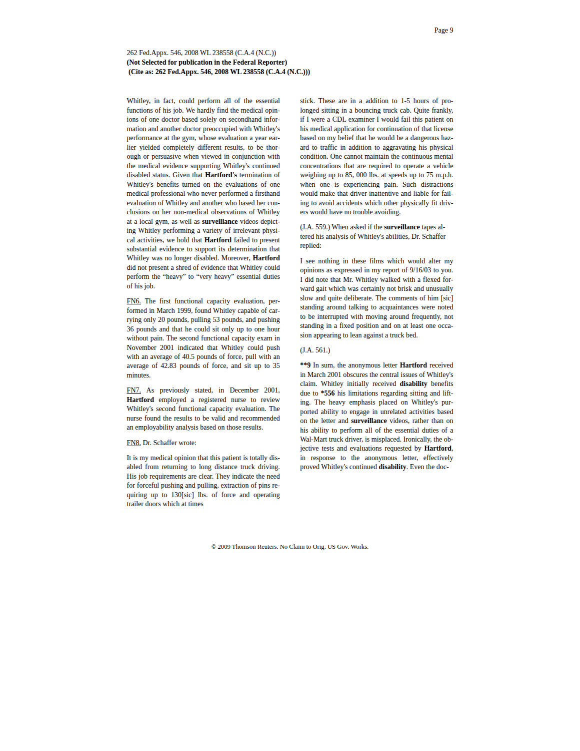Page 9
262 Fed.Appx. 546, 2008 WL 238558 (C.A.4 (N.C.))
(Not Selected for publication in the Federal Reporter)
(Cite as: 262 Fed.Appx. 546, 2008 WL 238558 (C.A.4 (N.C.)))
Whitley, in fact, could perform all of the essential functions of his job. We hardly find the medical opinions of one doctor based solely on secondhand information and another doctor preoccupied with Whitley's performance at the gym, whose evaluation a year earlier yielded completely different results, to be thorough or persuasive when viewed in conjunction with the medical evidence supporting Whitley's continued disabled status. Given that Hartford's termination of Whitley's benefits turned on the evaluations of one medical professional who never performed a firsthand evaluation of Whitley and another who based her conclusions on her non-medical observations of Whitley at a local gym, as well as surveillance videos depicting Whitley performing a variety of irrelevant physical activities, we hold that Hartford failed to present substantial evidence to support its determination that Whitley was no longer disabled. Moreover, Hartford did not present a shred of evidence that Whitley could perform the “heavy” to “very heavy” essential duties of his job.
FN6. The first functional capacity evaluation, performed in March 1999, found Whitley capable of carrying only 20 pounds, pulling 53 pounds, and pushing 36 pounds and that he could sit only up to one hour without pain. The second functional capacity exam in November 2001 indicated that Whitley could push with an average of 40.5 pounds of force, pull with an average of 42.83 pounds of force, and sit up to 35 minutes.
FN7. As previously stated, in December 2001, Hartford employed a registered nurse to review Whitley's second functional capacity evaluation. The nurse found the results to be valid and recommended an employability analysis based on those results.
FN8. Dr. Schaffer wrote:
It is my medical opinion that this patient is totally disabled from returning to long distance truck driving. His job requirements are clear. They indicate the need for forceful pushing and pulling, extraction of pins requiring up to 130[sic] lbs. of force and operating trailer doors which at times
stick. These are in a addition to 1-5 hours of prolonged sitting in a bouncing truck cab. Quite frankly, if I were a CDL examiner I would fail this patient on his medical application for continuation of that license based on my belief that he would be a dangerous hazard to traffic in addition to aggravating his physical condition. One cannot maintain the continuous mental concentrations that are required to operate a vehicle weighing up to 85, 000 lbs. at speeds up to 75 m.p.h. when one is experiencing pain. Such distractions would make that driver inattentive and liable for failing to avoid accidents which other physically fit drivers would have no trouble avoiding.
(J.A. 559.) When asked if the surveillance tapes altered his analysis of Whitley's abilities, Dr. Schaffer replied:
I see nothing in these films which would alter my opinions as expressed in my report of 9/16/03 to you. I did note that Mr. Whitley walked with a flexed forward gait which was certainly not brisk and unusually slow and quite deliberate. The comments of him [sic] standing around talking to acquaintances were noted to be interrupted with moving around frequently, not standing in a fixed position and on at least one occasion appearing to lean against a truck bed.
(J.A. 561.)
**9 In sum, the anonymous letter Hartford received in March 2001 obscures the central issues of Whitley's claim. Whitley initially received disability benefits due to *556 his limitations regarding sitting and lifting. The heavy emphasis placed on Whitley's purported ability to engage in unrelated activities based on the letter and surveillance videos, rather than on his ability to perform all of the essential duties of a Wal-Mart truck driver, is misplaced. Ironically, the objective tests and evaluations requested by Hartford, in response to the anonymous letter, effectively proved Whitley's continued disability. Even the doc-
© 2009 Thomson Reuters. No Claim to Orig. US Gov. Works.